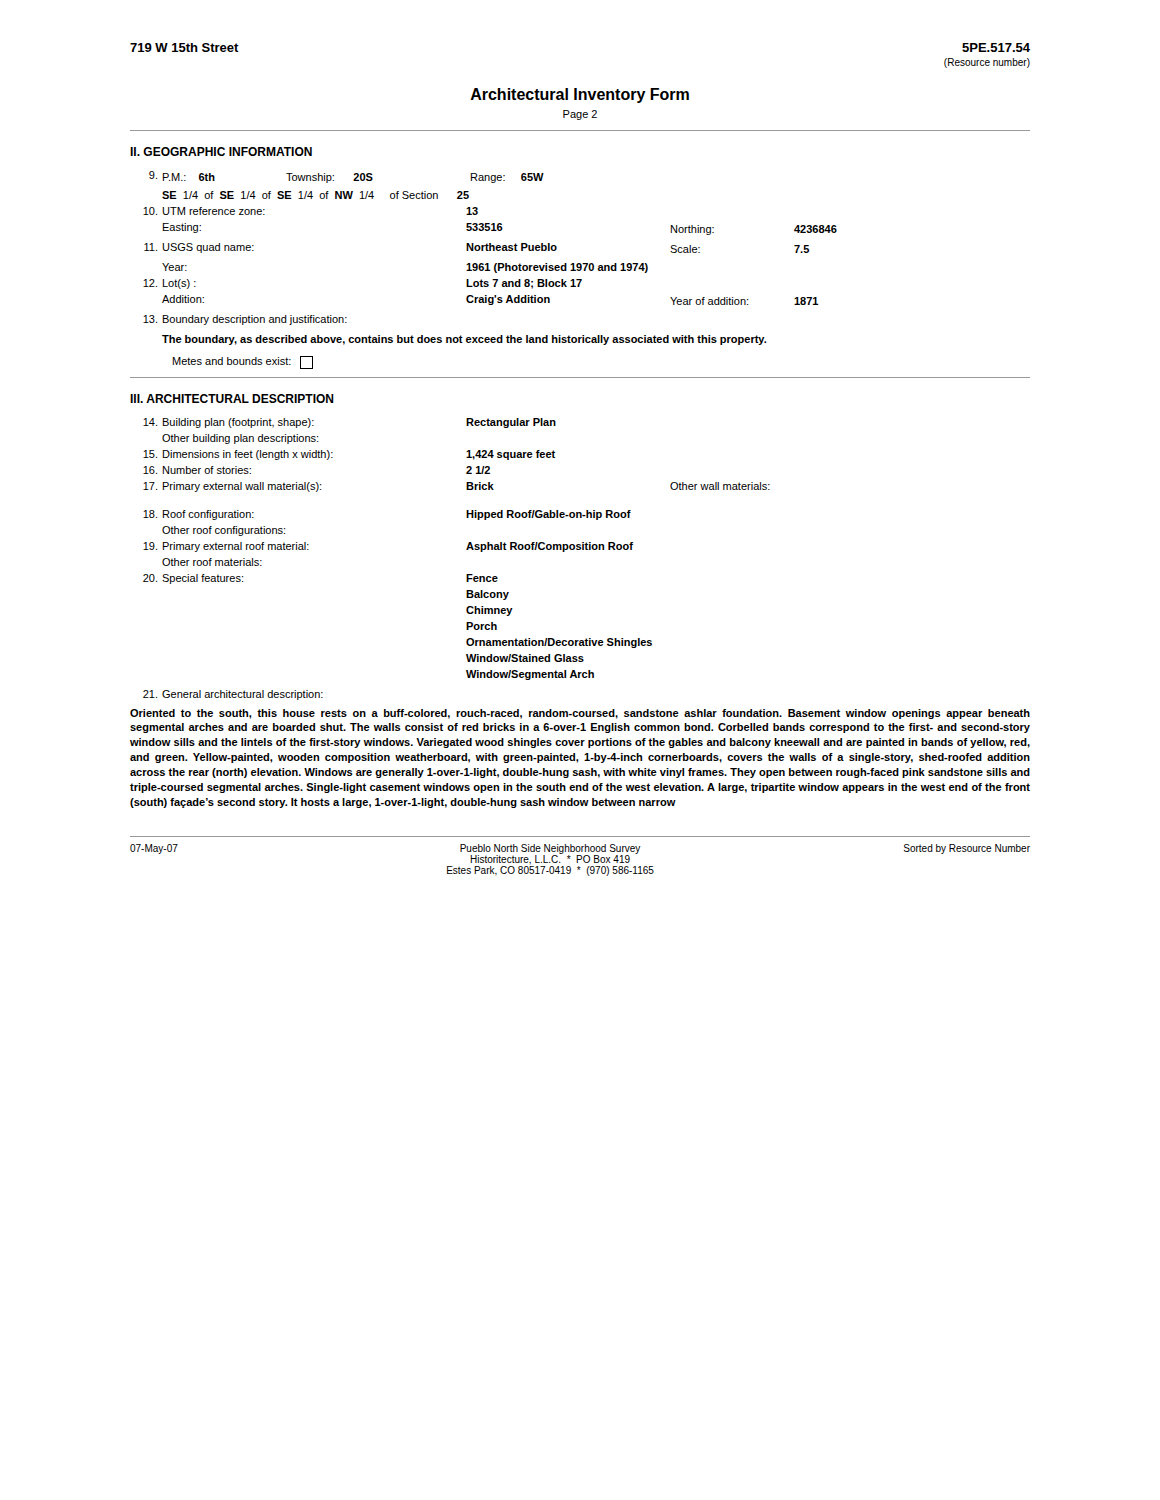719 W 15th Street
5PE.517.54
(Resource number)
Architectural Inventory Form
Page 2
II. GEOGRAPHIC INFORMATION
| 9. | / P.M.: 6th / Township: 20S / Range: 65W / |
| | SE 1/4 of SE 1/4 of SE 1/4 of NW 1/4 of Section 25 |
| 10. | UTM reference zone: | 13 |
| | Easting: | 533516 | / Northing: / 4236846 / |
| 11. | USGS quad name: | Northeast Pueblo | / Scale: / 7.5 / |
| | Year: | 1961 (Photorevised 1970 and 1974) |
| 12. | Lot(s) : | Lots 7 and 8; Block 17 |
| | Addition: | Craig's Addition | / Year of addition: / 1871 / |
| 13. | Boundary description and justification: |
| | The boundary, as described above, contains but does not exceed the land historically associated with this property. |
| | Metes and bounds exist: |
III. ARCHITECTURAL DESCRIPTION
| 14. | Building plan (footprint, shape): | Rectangular Plan |
| | Other building plan descriptions: | |
| 15. | Dimensions in feet (length x width): | 1,424 square feet |
| 16. | Number of stories: | 2 1/2 |
| 17. | Primary external wall material(s): | Brick | Other wall materials: |
| 18. | Roof configuration: | Hipped Roof/Gable-on-hip Roof |
| | Other roof configurations: | |
| 19. | Primary external roof material: | Asphalt Roof/Composition Roof |
| | Other roof materials: | |
| 20. | Special features: | Fence Balcony Chimney Porch Ornamentation/Decorative Shingles Window/Stained Glass Window/Segmental Arch |
| 21. | General architectural description: |
Oriented to the south, this house rests on a buff-colored, rouch-raced, random-coursed, sandstone ashlar foundation. Basement window openings appear beneath segmental arches and are boarded shut. The walls consist of red bricks in a 6-over-1 English common bond. Corbelled bands correspond to the first- and second-story window sills and the lintels of the first-story windows. Variegated wood shingles cover portions of the gables and balcony kneewall and are painted in bands of yellow, red, and green. Yellow-painted, wooden composition weatherboard, with green-painted, 1-by-4-inch cornerboards, covers the walls of a single-story, shed-roofed addition across the rear (north) elevation. Windows are generally 1-over-1-light, double-hung sash, with white vinyl frames. They open between rough-faced pink sandstone sills and triple-coursed segmental arches. Single-light casement windows open in the south end of the west elevation. A large, tripartite window appears in the west end of the front (south) façade’s second story. It hosts a large, 1-over-1-light, double-hung sash window between narrow
07-May-07
Pueblo North Side Neighborhood Survey
Historitecture, L.L.C. * PO Box 419
Estes Park, CO 80517-0419 * (970) 586-1165
Sorted by Resource Number